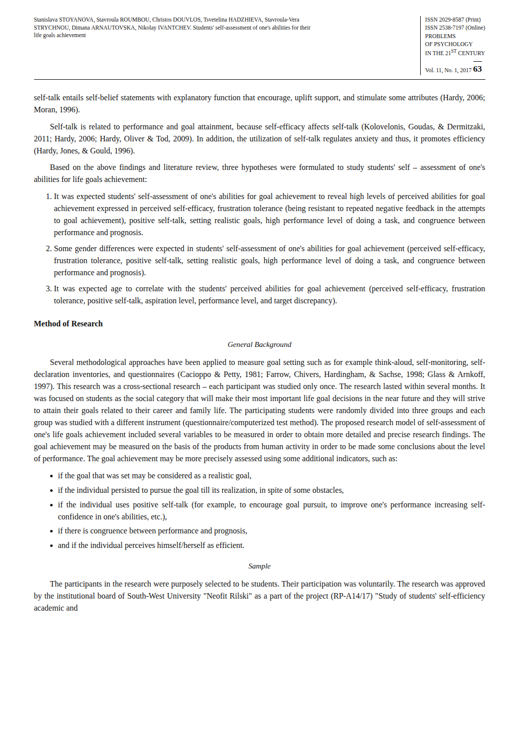Stanislava STOYANOVA, Stavroula ROUMBOU, Christos DOUVLOS, Tsvetelina HADZHIEVA, Stavroula-Vera STRYCHNOU, Dimana ARNAUTOVSKA, Nikolay IVANTCHEV. Students' self-assessment of one's abilities for their life goals achievement
ISSN 2029-8587 (Print) ISSN 2538-7197 (Online) PROBLEMS
OF PSYCHOLOGY
IN THE 21st CENTURY Vol. 11, No. 1, 2017 63
self-talk entails self-belief statements with explanatory function that encourage, uplift support, and stimulate some attributes (Hardy, 2006; Moran, 1996).
Self-talk is related to performance and goal attainment, because self-efficacy affects self-talk (Kolovelonis, Goudas, & Dermitzaki, 2011; Hardy, 2006; Hardy, Oliver & Tod, 2009). In addition, the utilization of self-talk regulates anxiety and thus, it promotes efficiency (Hardy, Jones, & Gould, 1996).
Based on the above findings and literature review, three hypotheses were formulated to study students' self – assessment of one's abilities for life goals achievement:
It was expected students' self-assessment of one's abilities for goal achievement to reveal high levels of perceived abilities for goal achievement expressed in perceived self-efficacy, frustration tolerance (being resistant to repeated negative feedback in the attempts to goal achievement), positive self-talk, setting realistic goals, high performance level of doing a task, and congruence between performance and prognosis.
Some gender differences were expected in students' self-assessment of one's abilities for goal achievement (perceived self-efficacy, frustration tolerance, positive self-talk, setting realistic goals, high performance level of doing a task, and congruence between performance and prognosis).
It was expected age to correlate with the students' perceived abilities for goal achievement (perceived self-efficacy, frustration tolerance, positive self-talk, aspiration level, performance level, and target discrepancy).
Method of Research
General Background
Several methodological approaches have been applied to measure goal setting such as for example think-aloud, self-monitoring, self-declaration inventories, and questionnaires (Cacioppo & Petty, 1981; Farrow, Chivers, Hardingham, & Sachse, 1998; Glass & Arnkoff, 1997). This research was a cross-sectional research – each participant was studied only once. The research lasted within several months. It was focused on students as the social category that will make their most important life goal decisions in the near future and they will strive to attain their goals related to their career and family life. The participating students were randomly divided into three groups and each group was studied with a different instrument (questionnaire/computerized test method). The proposed research model of self-assessment of one's life goals achievement included several variables to be measured in order to obtain more detailed and precise research findings. The goal achievement may be measured on the basis of the products from human activity in order to be made some conclusions about the level of performance. The goal achievement may be more precisely assessed using some additional indicators, such as:
if the goal that was set may be considered as a realistic goal,
if the individual persisted to pursue the goal till its realization, in spite of some obstacles,
if the individual uses positive self-talk (for example, to encourage goal pursuit, to improve one's performance increasing self-confidence in one's abilities, etc.),
if there is congruence between performance and prognosis,
and if the individual perceives himself/herself as efficient.
Sample
The participants in the research were purposely selected to be students. Their participation was voluntarily. The research was approved by the institutional board of South-West University "Neofit Rilski" as a part of the project (RP-A14/17) "Study of students' self-efficiency academic and